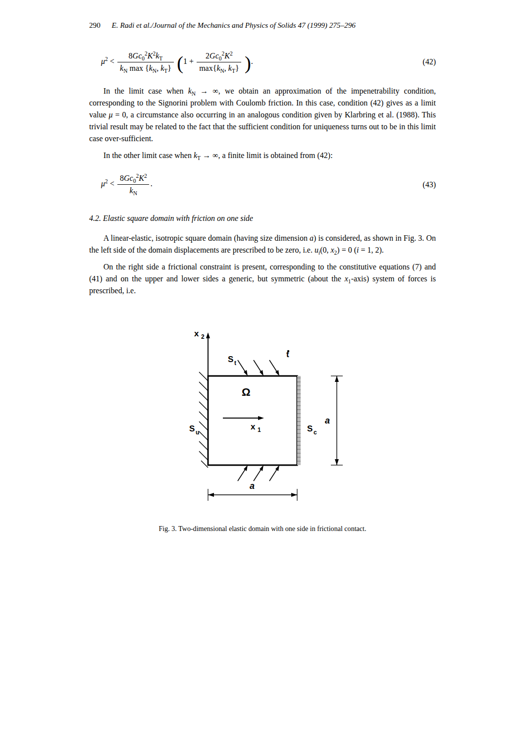290 E. Radi et al./Journal of the Mechanics and Physics of Solids 47 (1999) 275–296
μ2 < 8Gc02K2kT kN max {kN, kT} (1 + 2Gc02K2 max{kN, kT} ).
(42)
In the limit case when kN → ∞, we obtain an approximation of the impenetrability condition, corresponding to the Signorini problem with Coulomb friction. In this case, condition (42) gives as a limit value μ = 0, a circumstance also occurring in an analogous condition given by Klarbring et al. (1988). This trivial result may be related to the fact that the sufficient condition for uniqueness turns out to be in this limit case over-sufficient.
In the other limit case when kT → ∞, a finite limit is obtained from (42):
μ2 < 8Gc02K2 kN .
(43)
4.2. Elastic square domain with friction on one side
A linear-elastic, isotropic square domain (having size dimension a) is considered, as shown in Fig. 3. On the left side of the domain displacements are prescribed to be zero, i.e. ui(0, x2) = 0 (i = 1, 2).
On the right side a frictional constraint is present, corresponding to the constitutive equations (7) and (41) and on the upper and lower sides a generic, but symmetric (about the x1-axis) system of forces is prescribed, i.e.
x 2 S t t Ω x 1 S u S c a a
Fig. 3. Two-dimensional elastic domain with one side in frictional contact.